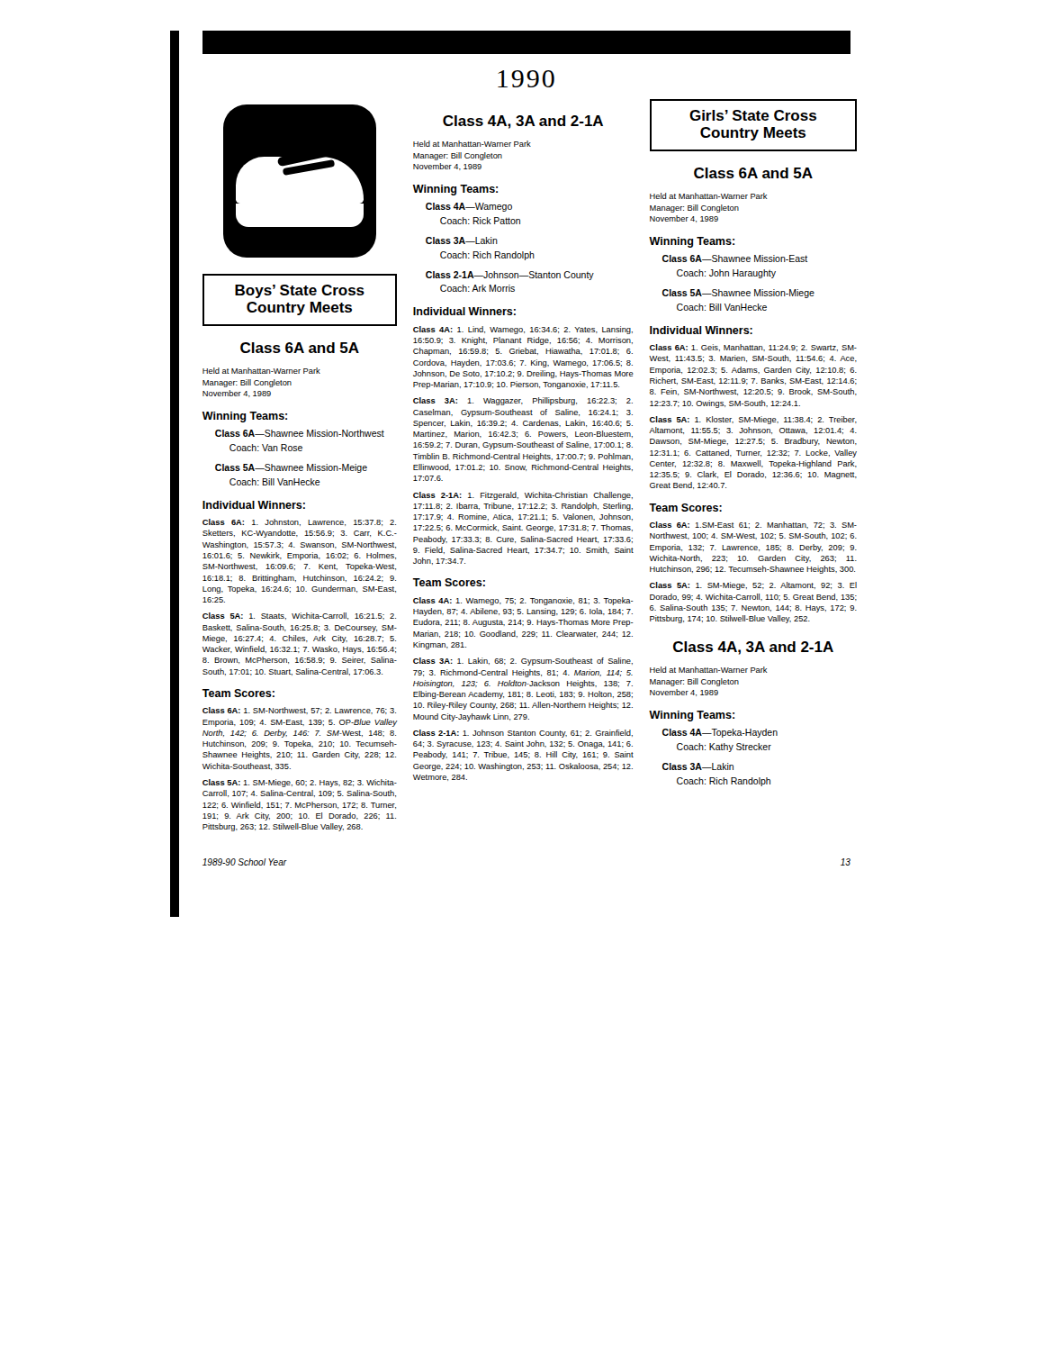1990
Boys’ State Cross
Country Meets
Class 6A and 5A
Held at Manhattan-Warner Park
Manager: Bill Congleton
November 4, 1989
Winning Teams:
Class 6A—Shawnee Mission-Northwest
Coach: Van Rose
Class 5A—Shawnee Mission-Meige
Coach: Bill VanHecke
Individual Winners:
Class 6A: 1. Johnston, Lawrence, 15:37.8; 2. Sketters, KC-Wyandotte, 15:56.9; 3. Carr, K.C.-Washington, 15:57.3; 4. Swanson, SM-Northwest, 16:01.6; 5. Newkirk, Emporia, 16:02; 6. Holmes, SM-Northwest, 16:09.6; 7. Kent, Topeka-West, 16:18.1; 8. Brittingham, Hutchinson, 16:24.2; 9. Long, Topeka, 16:24.6; 10. Gunderman, SM-East, 16:25.
Class 5A: 1. Staats, Wichita-Carroll, 16:21.5; 2. Baskett, Salina-South, 16:25.8; 3. DeCoursey, SM-Miege, 16:27.4; 4. Chiles, Ark City, 16:28.7; 5. Wacker, Winfield, 16:32.1; 7. Wasko, Hays, 16:56.4; 8. Brown, McPherson, 16:58.9; 9. Seirer, Salina-South, 17:01; 10. Stuart, Salina-Central, 17:06.3.
Team Scores:
Class 6A: 1. SM-Northwest, 57; 2. Lawrence, 76; 3. Emporia, 109; 4. SM-East, 139; 5. OP-Blue Valley North, 142; 6. Derby, 146: 7. SM-West, 148; 8. Hutchinson, 209; 9. Topeka, 210; 10. Tecumseh-Shawnee Heights, 210; 11. Garden City, 228; 12. Wichita-Southeast, 335.
Class 5A: 1. SM-Miege, 60; 2. Hays, 82; 3. Wichita-Carroll, 107; 4. Salina-Central, 109; 5. Salina-South, 122; 6. Winfield, 151; 7. McPherson, 172; 8. Turner, 191; 9. Ark City, 200; 10. El Dorado, 226; 11. Pittsburg, 263; 12. Stilwell-Blue Valley, 268.
Class 4A, 3A and 2-1A
Held at Manhattan-Warner Park
Manager: Bill Congleton
November 4, 1989
Winning Teams:
Class 4A—Wamego
Coach: Rick Patton
Class 3A—Lakin
Coach: Rich Randolph
Class 2-1A—Johnson—Stanton County
Coach: Ark Morris
Individual Winners:
Class 4A: 1. Lind, Wamego, 16:34.6; 2. Yates, Lansing, 16:50.9; 3. Knight, Planant Ridge, 16:56; 4. Morrison, Chapman, 16:59.8; 5. Griebat, Hiawatha, 17:01.8; 6. Cordova, Hayden, 17:03.6; 7. King, Wamego, 17:06.5; 8. Johnson, De Soto, 17:10.2; 9. Dreiling, Hays-Thomas More Prep-Marian, 17:10.9; 10. Pierson, Tonganoxie, 17:11.5.
Class 3A: 1. Waggazer, Phillipsburg, 16:22.3; 2. Caselman, Gypsum-Southeast of Saline, 16:24.1; 3. Spencer, Lakin, 16:39.2; 4. Cardenas, Lakin, 16:40.6; 5. Martinez, Marion, 16:42.3; 6. Powers, Leon-Bluestem, 16:59.2; 7. Duran, Gypsum-Southeast of Saline, 17:00.1; 8. Timblin B. Richmond-Central Heights, 17:00.7; 9. Pohlman, Ellinwood, 17:01.2; 10. Snow, Richmond-Central Heights, 17:07.6.
Class 2-1A: 1. Fitzgerald, Wichita-Christian Challenge, 17:11.8; 2. Ibarra, Tribune, 17:12.2; 3. Randolph, Sterling, 17:17.9; 4. Romine, Atica, 17:21.1; 5. Valonen, Johnson, 17:22.5; 6. McCormick, Saint. George, 17:31.8; 7. Thomas, Peabody, 17:33.3; 8. Cure, Salina-Sacred Heart, 17:33.6; 9. Field, Salina-Sacred Heart, 17:34.7; 10. Smith, Saint John, 17:34.7.
Team Scores:
Class 4A: 1. Wamego, 75; 2. Tonganoxie, 81; 3. Topeka-Hayden, 87; 4. Abilene, 93; 5. Lansing, 129; 6. Iola, 184; 7. Eudora, 211; 8. Augusta, 214; 9. Hays-Thomas More Prep-Marian, 218; 10. Goodland, 229; 11. Clearwater, 244; 12. Kingman, 281.
Class 3A: 1. Lakin, 68; 2. Gypsum-Southeast of Saline, 79; 3. Richmond-Central Heights, 81; 4. Marion, 114; 5. Hoisington, 123; 6. Holdton-Jackson Heights, 138; 7. Elbing-Berean Academy, 181; 8. Leoti, 183; 9. Holton, 258; 10. Riley-Riley County, 268; 11. Allen-Northern Heights; 12. Mound City-Jayhawk Linn, 279.
Class 2-1A: 1. Johnson Stanton County, 61; 2. Grainfield, 64; 3. Syracuse, 123; 4. Saint John, 132; 5. Onaga, 141; 6. Peabody, 141; 7. Tribue, 145; 8. Hill City, 161; 9. Saint George, 224; 10. Washington, 253; 11. Oskaloosa, 254; 12. Wetmore, 284.
Girls’ State Cross
Country Meets
Class 6A and 5A
Held at Manhattan-Warner Park
Manager: Bill Congleton
November 4, 1989
Winning Teams:
Class 6A—Shawnee Mission-East
Coach: John Haraughty
Class 5A—Shawnee Mission-Miege
Coach: Bill VanHecke
Individual Winners:
Class 6A: 1. Geis, Manhattan, 11:24.9; 2. Swartz, SM-West, 11:43.5; 3. Marien, SM-South, 11:54.6; 4. Ace, Emporia, 12:02.3; 5. Adams, Garden City, 12:10.8; 6. Richert, SM-East, 12:11.9; 7. Banks, SM-East, 12:14.6; 8. Fein, SM-Northwest, 12:20.5; 9. Brook, SM-South, 12:23.7; 10. Owings, SM-South, 12:24.1.
Class 5A: 1. Kloster, SM-Miege, 11:38.4; 2. Treiber, Altamont, 11:55.5; 3. Johnson, Ottawa, 12:01.4; 4. Dawson, SM-Miege, 12:27.5; 5. Bradbury, Newton, 12:31.1; 6. Cattaned, Turner, 12:32; 7. Locke, Valley Center, 12:32.8; 8. Maxwell, Topeka-Highland Park, 12:35.5; 9. Clark, El Dorado, 12:36.6; 10. Magnett, Great Bend, 12:40.7.
Team Scores:
Class 6A: 1.SM-East 61; 2. Manhattan, 72; 3. SM-Northwest, 100; 4. SM-West, 102; 5. SM-South, 102; 6. Emporia, 132; 7. Lawrence, 185; 8. Derby, 209; 9. Wichita-North, 223; 10. Garden City, 263; 11. Hutchinson, 296; 12. Tecumseh-Shawnee Heights, 300.
Class 5A: 1. SM-Miege, 52; 2. Altamont, 92; 3. El Dorado, 99; 4. Wichita-Carroll, 110; 5. Great Bend, 135; 6. Salina-South 135; 7. Newton, 144; 8. Hays, 172; 9. Pittsburg, 174; 10. Stilwell-Blue Valley, 252.
Class 4A, 3A and 2-1A
Held at Manhattan-Warner Park
Manager: Bill Congleton
November 4, 1989
Winning Teams:
Class 4A—Topeka-Hayden
Coach: Kathy Strecker
Class 3A—Lakin
Coach: Rich Randolph
1989-90 School Year
13